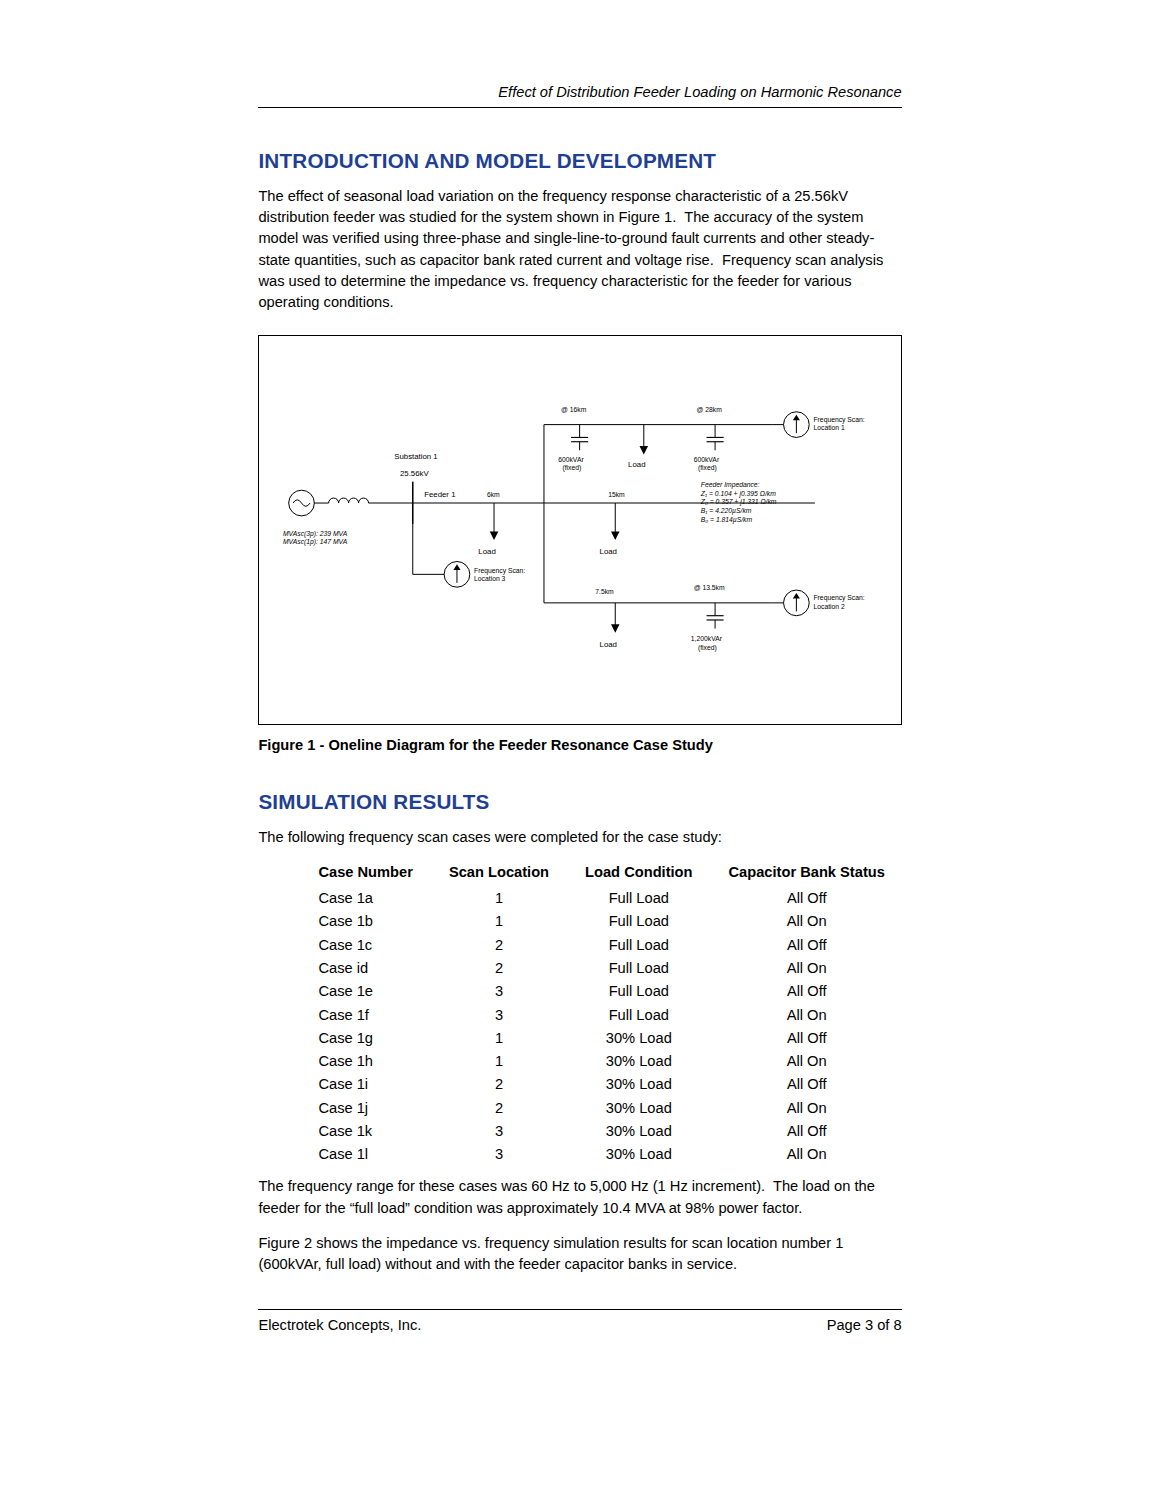Effect of Distribution Feeder Loading on Harmonic Resonance
INTRODUCTION AND MODEL DEVELOPMENT
The effect of seasonal load variation on the frequency response characteristic of a 25.56kV distribution feeder was studied for the system shown in Figure 1. The accuracy of the system model was verified using three-phase and single-line-to-ground fault currents and other steady-state quantities, such as capacitor bank rated current and voltage rise. Frequency scan analysis was used to determine the impedance vs. frequency characteristic for the feeder for various operating conditions.
MVAsc(3p): 239 MVA MVAsc(1p): 147 MVA Substation 1 25.56kV Feeder 1 6km 15km Feeder Impedance: Z₁ = 0.104 + j0.395 Ω/km Z₀ = 0.357 + j1.331 Ω/km B₁ = 4.220µS/km B₀ = 1.814µS/km Load Load Frequency Scan: Location 3 @ 16km 600kVAr (fixed) Load @ 28km 600kVAr (fixed) Frequency Scan: Location 1 Load 7.5km @ 13.5km 1,200kVAr (fixed) Frequency Scan: Location 2
Figure 1 - Oneline Diagram for the Feeder Resonance Case Study
SIMULATION RESULTS
The following frequency scan cases were completed for the case study:
| Case Number | Scan Location | Load Condition | Capacitor Bank Status |
| --- | --- | --- | --- |
| Case 1a | 1 | Full Load | All Off |
| Case 1b | 1 | Full Load | All On |
| Case 1c | 2 | Full Load | All Off |
| Case id | 2 | Full Load | All On |
| Case 1e | 3 | Full Load | All Off |
| Case 1f | 3 | Full Load | All On |
| Case 1g | 1 | 30% Load | All Off |
| Case 1h | 1 | 30% Load | All On |
| Case 1i | 2 | 30% Load | All Off |
| Case 1j | 2 | 30% Load | All On |
| Case 1k | 3 | 30% Load | All Off |
| Case 1l | 3 | 30% Load | All On |
The frequency range for these cases was 60 Hz to 5,000 Hz (1 Hz increment). The load on the feeder for the “full load” condition was approximately 10.4 MVA at 98% power factor.
Figure 2 shows the impedance vs. frequency simulation results for scan location number 1 (600kVAr, full load) without and with the feeder capacitor banks in service.
Electrotek Concepts, Inc. Page 3 of 8